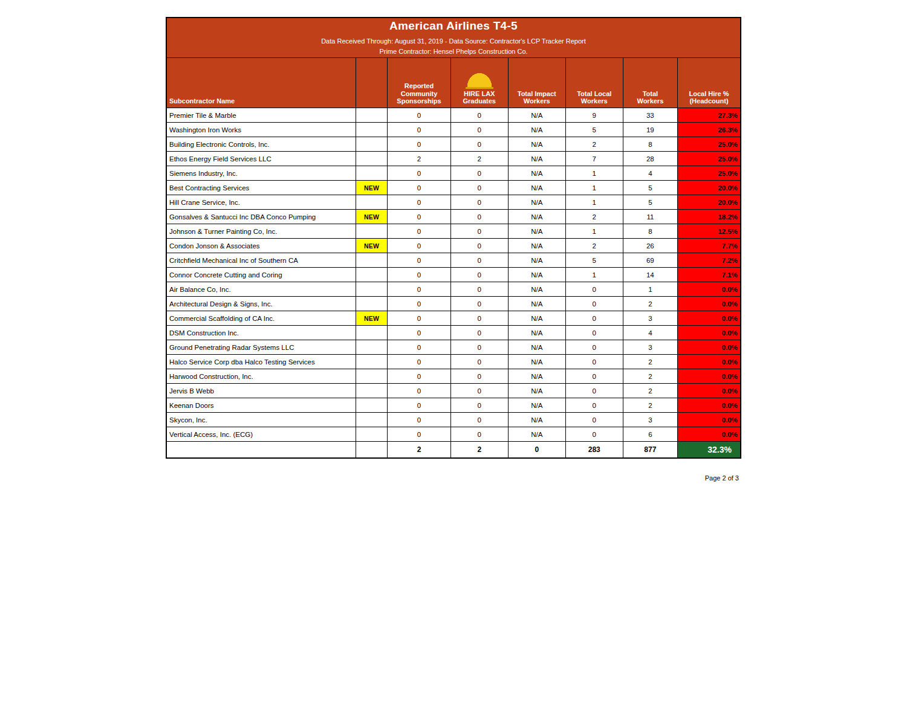| American Airlines T4-5 Data Received Through: August 31, 2019 - Data Source: Contractor's LCP Tracker Report Prime Contractor: Hensel Phelps Construction Co. |
| --- |
| Subcontractor Name | | Reported Community Sponsorships | HIRE LAX Graduates | Total Impact Workers | Total Local Workers | Total Workers | Local Hire % (Headcount) |
| Premier Tile & Marble | | 0 | 0 | N/A | 9 | 33 | 27.3% |
| Washington Iron Works | | 0 | 0 | N/A | 5 | 19 | 26.3% |
| Building Electronic Controls, Inc. | | 0 | 0 | N/A | 2 | 8 | 25.0% |
| Ethos Energy Field Services LLC | | 2 | 2 | N/A | 7 | 28 | 25.0% |
| Siemens Industry, Inc. | | 0 | 0 | N/A | 1 | 4 | 25.0% |
| Best Contracting Services | NEW | 0 | 0 | N/A | 1 | 5 | 20.0% |
| Hill Crane Service, Inc. | | 0 | 0 | N/A | 1 | 5 | 20.0% |
| Gonsalves & Santucci Inc DBA Conco Pumping | NEW | 0 | 0 | N/A | 2 | 11 | 18.2% |
| Johnson & Turner Painting Co, Inc. | | 0 | 0 | N/A | 1 | 8 | 12.5% |
| Condon Jonson & Associates | NEW | 0 | 0 | N/A | 2 | 26 | 7.7% |
| Critchfield Mechanical Inc of Southern CA | | 0 | 0 | N/A | 5 | 69 | 7.2% |
| Connor Concrete Cutting and Coring | | 0 | 0 | N/A | 1 | 14 | 7.1% |
| Air Balance Co, Inc. | | 0 | 0 | N/A | 0 | 1 | 0.0% |
| Architectural Design & Signs, Inc. | | 0 | 0 | N/A | 0 | 2 | 0.0% |
| Commercial Scaffolding of CA Inc. | NEW | 0 | 0 | N/A | 0 | 3 | 0.0% |
| DSM Construction Inc. | | 0 | 0 | N/A | 0 | 4 | 0.0% |
| Ground Penetrating Radar Systems LLC | | 0 | 0 | N/A | 0 | 3 | 0.0% |
| Halco Service Corp dba Halco Testing Services | | 0 | 0 | N/A | 0 | 2 | 0.0% |
| Harwood Construction, Inc. | | 0 | 0 | N/A | 0 | 2 | 0.0% |
| Jervis B Webb | | 0 | 0 | N/A | 0 | 2 | 0.0% |
| Keenan Doors | | 0 | 0 | N/A | 0 | 2 | 0.0% |
| Skycon, Inc. | | 0 | 0 | N/A | 0 | 3 | 0.0% |
| Vertical Access, Inc. (ECG) | | 0 | 0 | N/A | 0 | 6 | 0.0% |
| | | 2 | 2 | 0 | 283 | 877 | 32.3% |
Page 2 of 3